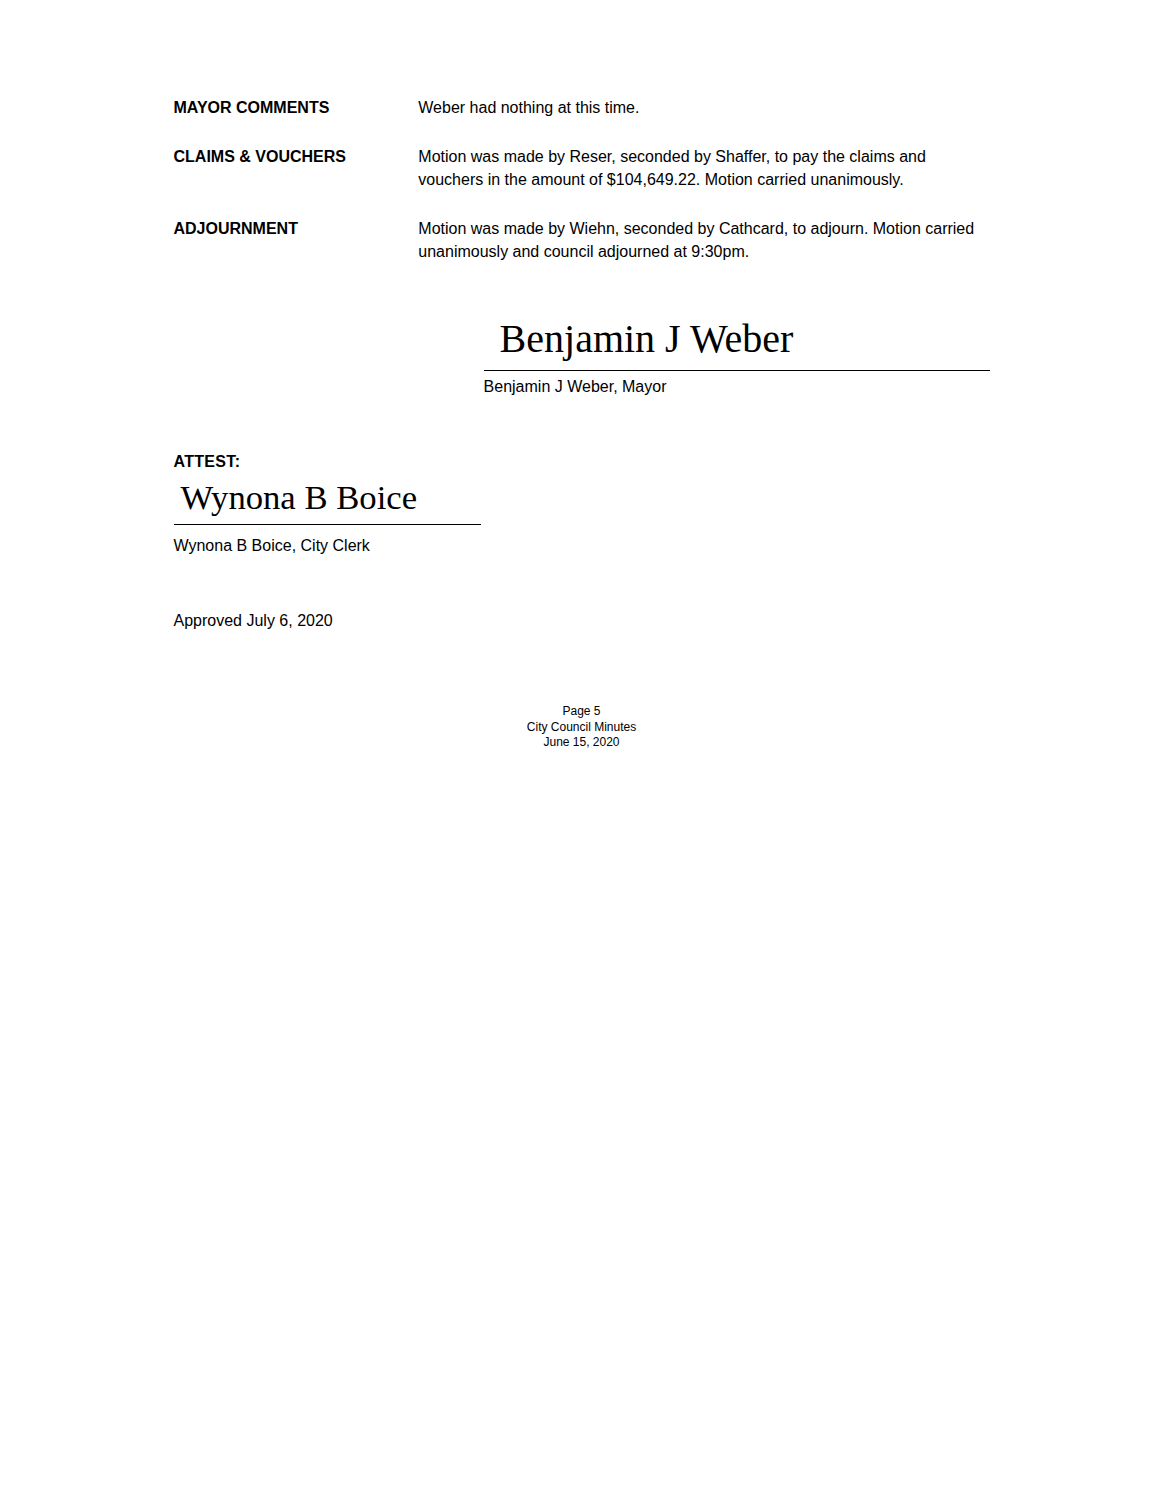MAYOR COMMENTS
Weber had nothing at this time.
CLAIMS & VOUCHERS
Motion was made by Reser, seconded by Shaffer, to pay the claims and vouchers in the amount of $104,649.22. Motion carried unanimously.
ADJOURNMENT
Motion was made by Wiehn, seconded by Cathcard, to adjourn. Motion carried unanimously and council adjourned at 9:30pm.
Benjamin J Weber
Benjamin J Weber, Mayor
ATTEST:
Wynona B Boice
Wynona B Boice, City Clerk
Approved July 6, 2020
Page 5
City Council Minutes
June 15, 2020